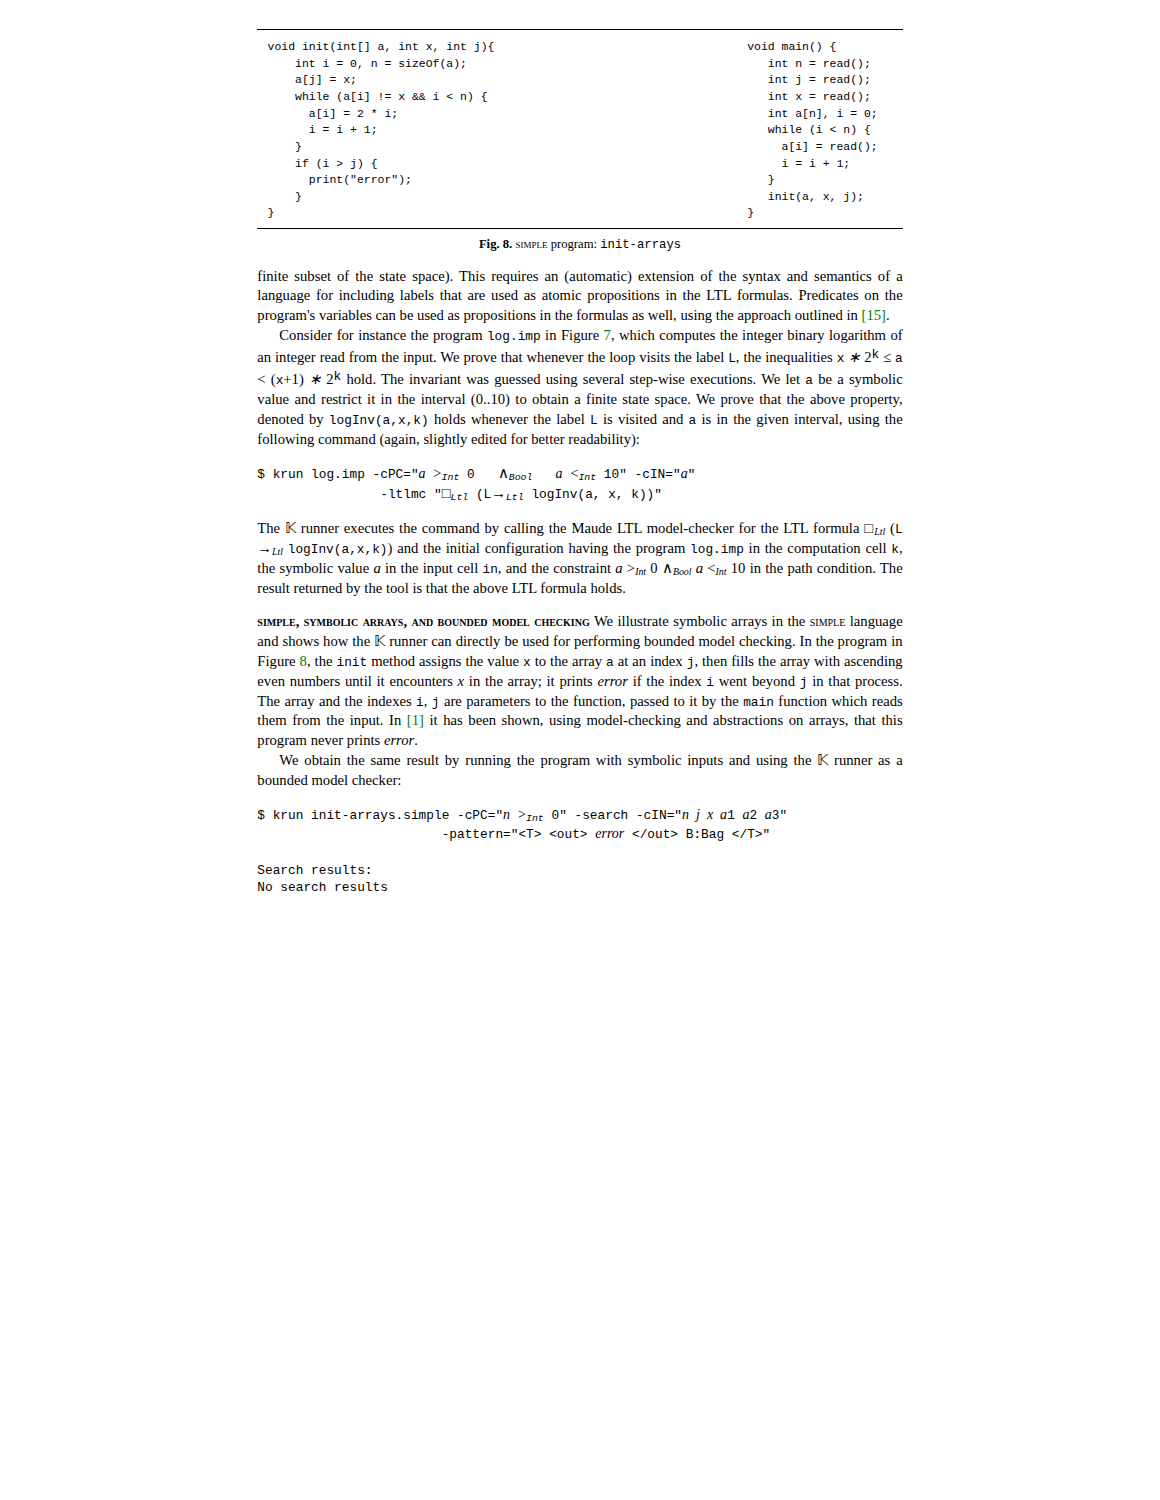void init(int[] a, int x, int j){
    int i = 0, n = sizeOf(a);
    a[j] = x;
    while (a[i] != x && i < n) {
      a[i] = 2 * i;
      i = i + 1;
    }
    if (i > j) {
      print("error");
    }
}
void main() {
   int n = read();
   int j = read();
   int x = read();
   int a[n], i = 0;
   while (i < n) {
     a[i] = read();
     i = i + 1;
   }
   init(a, x, j);
}
Fig. 8. simple program: init-arrays
finite subset of the state space). This requires an (automatic) extension of the syntax and semantics of a language for including labels that are used as atomic propositions in the LTL formulas. Predicates on the program's variables can be used as propositions in the formulas as well, using the approach outlined in [15].
Consider for instance the program log.imp in Figure 7, which computes the integer binary logarithm of an integer read from the input. We prove that whenever the loop visits the label L, the inequalities x ∗ 2k ≤ a < (x+1) ∗ 2k hold. The invariant was guessed using several step-wise executions. We let a be a symbolic value and restrict it in the interval (0..10) to obtain a finite state space. We prove that the above property, denoted by logInv(a,x,k) holds whenever the label L is visited and a is in the given interval, using the following command (again, slightly edited for better readability):
$ krun log.imp -cPC="a >Int 0 ∧Bool a <Int 10" -cIN="a" -ltlmc "□Ltl (L→Ltl logInv(a, x, k))"
The 𝕂 runner executes the command by calling the Maude LTL model-checker for the LTL formula □Ltl (L →Ltl logInv(a,x,k)) and the initial configuration having the program log.imp in the computation cell k, the symbolic value a in the input cell in, and the constraint a >Int 0 ∧Bool a <Int 10 in the path condition. The result returned by the tool is that the above LTL formula holds.
simple, symbolic arrays, and bounded model checking
We illustrate symbolic arrays in the simple language and shows how the 𝕂 runner can directly be used for performing bounded model checking. In the program in Figure 8, the init method assigns the value x to the array a at an index j, then fills the array with ascending even numbers until it encounters x in the array; it prints error if the index i went beyond j in that process. The array and the indexes i, j are parameters to the function, passed to it by the main function which reads them from the input. In [1] it has been shown, using model-checking and abstractions on arrays, that this program never prints error.
We obtain the same result by running the program with symbolic inputs and using the 𝕂 runner as a bounded model checker:
$ krun init-arrays.simple -cPC="n >Int 0" -search -cIN="n j x a1 a2 a3" -pattern="<T> <out> error </out> B:Bag </T>" Search results: No search results